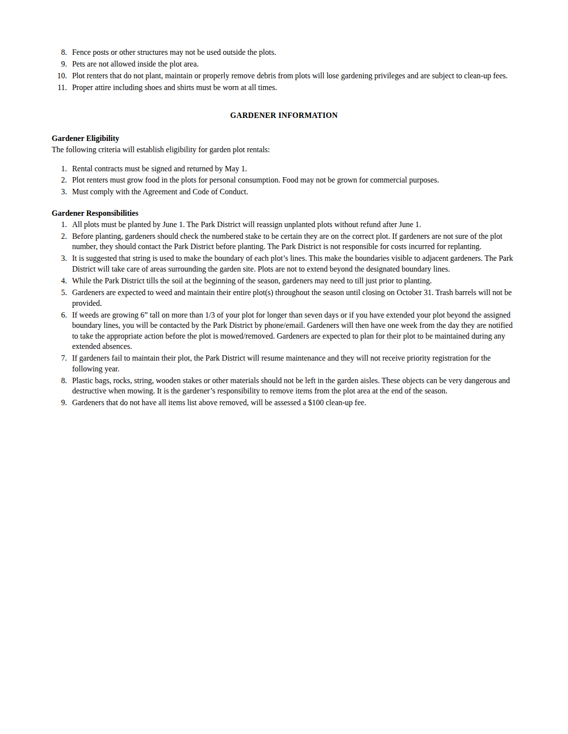Fence posts or other structures may not be used outside the plots.
Pets are not allowed inside the plot area.
Plot renters that do not plant, maintain or properly remove debris from plots will lose gardening privileges and are subject to clean-up fees.
Proper attire including shoes and shirts must be worn at all times.
GARDENER INFORMATION
Gardener Eligibility
The following criteria will establish eligibility for garden plot rentals:
Rental contracts must be signed and returned by May 1.
Plot renters must grow food in the plots for personal consumption. Food may not be grown for commercial purposes.
Must comply with the Agreement and Code of Conduct.
Gardener Responsibilities
All plots must be planted by June 1. The Park District will reassign unplanted plots without refund after June 1.
Before planting, gardeners should check the numbered stake to be certain they are on the correct plot. If gardeners are not sure of the plot number, they should contact the Park District before planting. The Park District is not responsible for costs incurred for replanting.
It is suggested that string is used to make the boundary of each plot’s lines. This make the boundaries visible to adjacent gardeners. The Park District will take care of areas surrounding the garden site. Plots are not to extend beyond the designated boundary lines.
While the Park District tills the soil at the beginning of the season, gardeners may need to till just prior to planting.
Gardeners are expected to weed and maintain their entire plot(s) throughout the season until closing on October 31. Trash barrels will not be provided.
If weeds are growing 6” tall on more than 1/3 of your plot for longer than seven days or if you have extended your plot beyond the assigned boundary lines, you will be contacted by the Park District by phone/email. Gardeners will then have one week from the day they are notified to take the appropriate action before the plot is mowed/removed. Gardeners are expected to plan for their plot to be maintained during any extended absences.
If gardeners fail to maintain their plot, the Park District will resume maintenance and they will not receive priority registration for the following year.
Plastic bags, rocks, string, wooden stakes or other materials should not be left in the garden aisles. These objects can be very dangerous and destructive when mowing. It is the gardener’s responsibility to remove items from the plot area at the end of the season.
Gardeners that do not have all items list above removed, will be assessed a $100 clean-up fee.